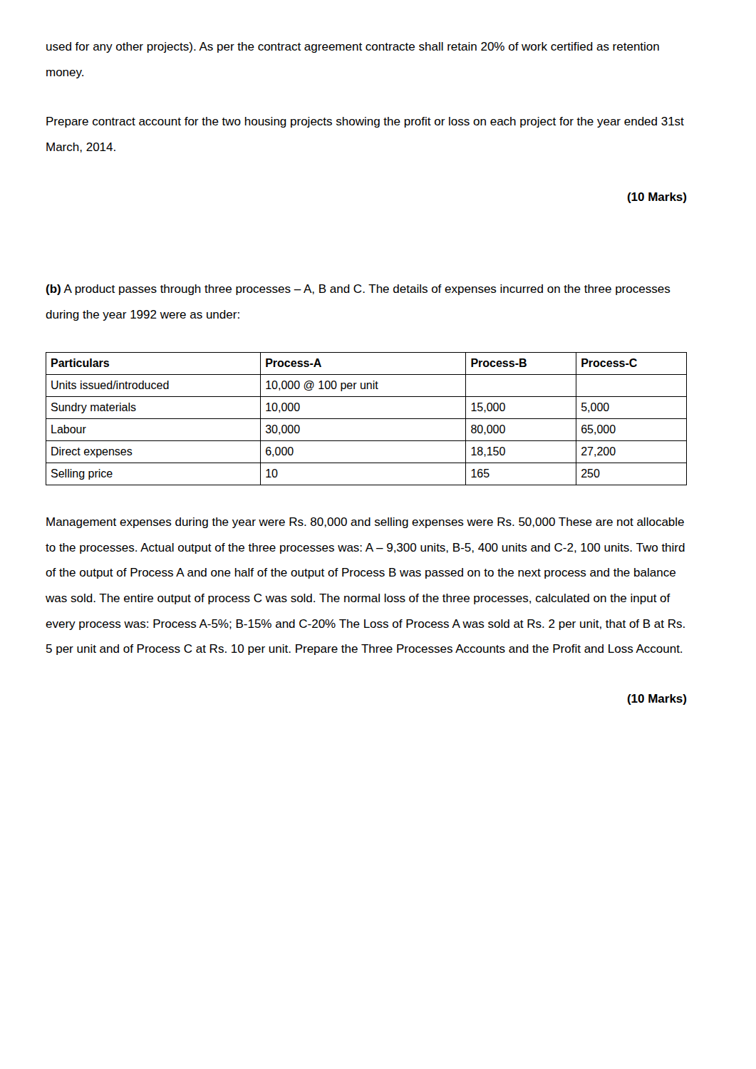used for any other projects). As per the contract agreement contracte shall retain 20% of work certified as retention money.
Prepare contract account for the two housing projects showing the profit or loss on each project for the year ended 31st March, 2014.
(10 Marks)
(b) A product passes through three processes – A, B and C. The details of expenses incurred on the three processes during the year 1992 were as under:
| Particulars | Process-A | Process-B | Process-C |
| --- | --- | --- | --- |
| Units issued/introduced | 10,000 @ 100 per unit | | |
| Sundry materials | 10,000 | 15,000 | 5,000 |
| Labour | 30,000 | 80,000 | 65,000 |
| Direct expenses | 6,000 | 18,150 | 27,200 |
| Selling price | 10 | 165 | 250 |
Management expenses during the year were Rs. 80,000 and selling expenses were Rs. 50,000 These are not allocable to the processes. Actual output of the three processes was: A – 9,300 units, B-5, 400 units and C-2, 100 units. Two third of the output of Process A and one half of the output of Process B was passed on to the next process and the balance was sold. The entire output of process C was sold. The normal loss of the three processes, calculated on the input of every process was: Process A-5%; B-15% and C-20% The Loss of Process A was sold at Rs. 2 per unit, that of B at Rs. 5 per unit and of Process C at Rs. 10 per unit. Prepare the Three Processes Accounts and the Profit and Loss Account.
(10 Marks)